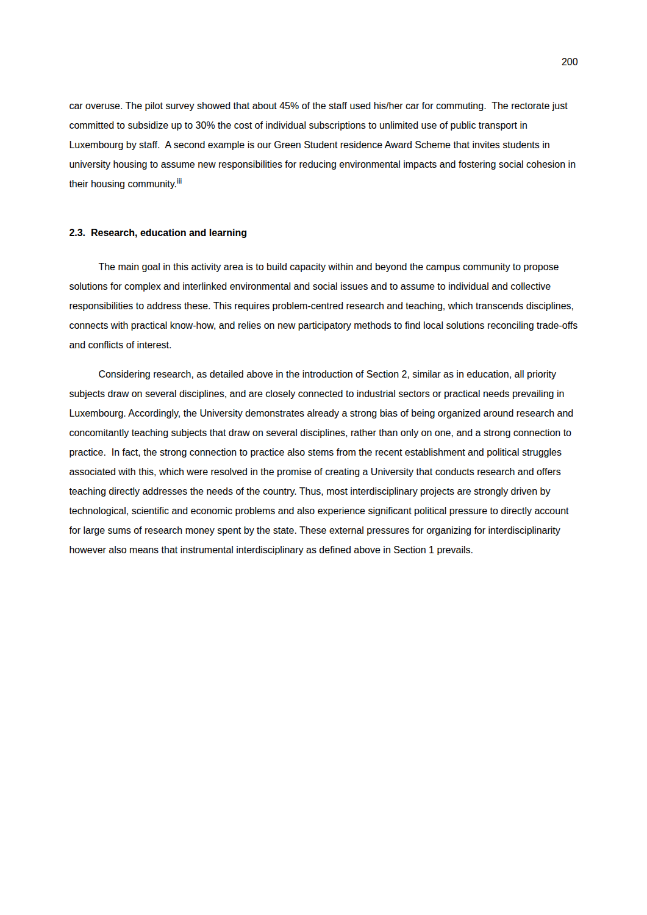200
car overuse. The pilot survey showed that about 45% of the staff used his/her car for commuting. The rectorate just committed to subsidize up to 30% the cost of individual subscriptions to unlimited use of public transport in Luxembourg by staff. A second example is our Green Student residence Award Scheme that invites students in university housing to assume new responsibilities for reducing environmental impacts and fostering social cohesion in their housing community.iii
2.3. Research, education and learning
The main goal in this activity area is to build capacity within and beyond the campus community to propose solutions for complex and interlinked environmental and social issues and to assume to individual and collective responsibilities to address these. This requires problem-centred research and teaching, which transcends disciplines, connects with practical know-how, and relies on new participatory methods to find local solutions reconciling trade-offs and conflicts of interest.
Considering research, as detailed above in the introduction of Section 2, similar as in education, all priority subjects draw on several disciplines, and are closely connected to industrial sectors or practical needs prevailing in Luxembourg. Accordingly, the University demonstrates already a strong bias of being organized around research and concomitantly teaching subjects that draw on several disciplines, rather than only on one, and a strong connection to practice. In fact, the strong connection to practice also stems from the recent establishment and political struggles associated with this, which were resolved in the promise of creating a University that conducts research and offers teaching directly addresses the needs of the country. Thus, most interdisciplinary projects are strongly driven by technological, scientific and economic problems and also experience significant political pressure to directly account for large sums of research money spent by the state. These external pressures for organizing for interdisciplinarity however also means that instrumental interdisciplinary as defined above in Section 1 prevails.